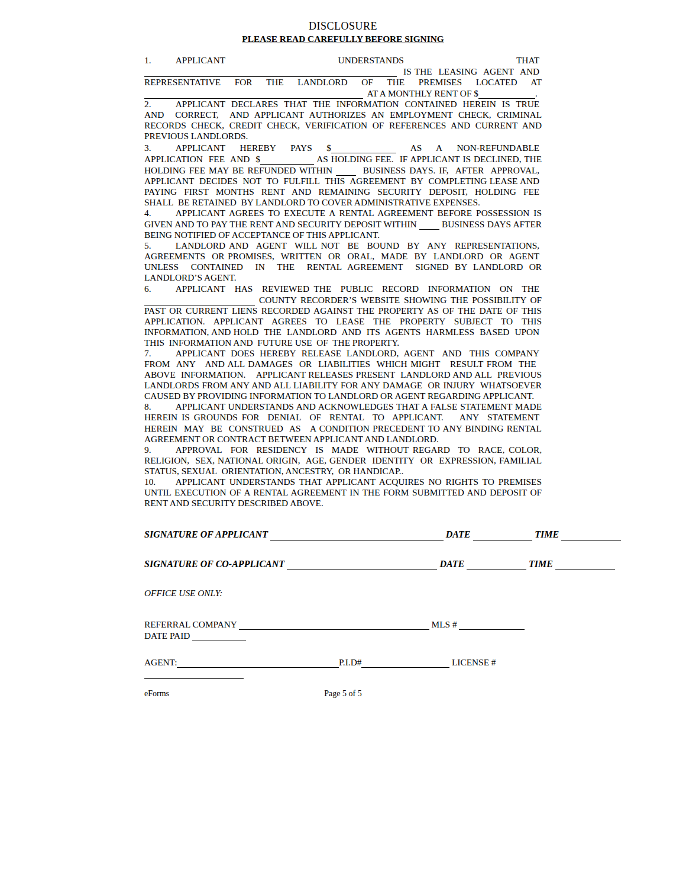DISCLOSURE
PLEASE READ CAREFULLY BEFORE SIGNING
1. APPLICANT UNDERSTANDS THAT IS THE LEASING AGENT AND REPRESENTATIVE FOR THE LANDLORD OF THE PREMISES LOCATED AT AT A MONTHLY RENT OF $ .
2. APPLICANT DECLARES THAT THE INFORMATION CONTAINED HEREIN IS TRUE AND CORRECT, AND APPLICANT AUTHORIZES AN EMPLOYMENT CHECK, CRIMINAL RECORDS CHECK, CREDIT CHECK, VERIFICATION OF REFERENCES AND CURRENT AND PREVIOUS LANDLORDS.
3. APPLICANT HEREBY PAYS $ AS A NON-REFUNDABLE APPLICATION FEE AND $ AS HOLDING FEE. IF APPLICANT IS DECLINED, THE HOLDING FEE MAY BE REFUNDED WITHIN BUSINESS DAYS. IF, AFTER APPROVAL, APPLICANT DECIDES NOT TO FULFILL THIS AGREEMENT BY COMPLETING LEASE AND PAYING FIRST MONTHS RENT AND REMAINING SECURITY DEPOSIT, HOLDING FEE SHALL BE RETAINED BY LANDLORD TO COVER ADMINISTRATIVE EXPENSES.
4. APPLICANT AGREES TO EXECUTE A RENTAL AGREEMENT BEFORE POSSESSION IS GIVEN AND TO PAY THE RENT AND SECURITY DEPOSIT WITHIN BUSINESS DAYS AFTER BEING NOTIFIED OF ACCEPTANCE OF THIS APPLICANT.
5. LANDLORD AND AGENT WILL NOT BE BOUND BY ANY REPRESENTATIONS, AGREEMENTS OR PROMISES, WRITTEN OR ORAL, MADE BY LANDLORD OR AGENT UNLESS CONTAINED IN THE RENTAL AGREEMENT SIGNED BY LANDLORD OR LANDLORD’S AGENT.
6. APPLICANT HAS REVIEWED THE PUBLIC RECORD INFORMATION ON THE COUNTY RECORDER’S WEBSITE SHOWING THE POSSIBILITY OF PAST OR CURRENT LIENS RECORDED AGAINST THE PROPERTY AS OF THE DATE OF THIS APPLICATION. APPLICANT AGREES TO LEASE THE PROPERTY SUBJECT TO THIS INFORMATION, AND HOLD THE LANDLORD AND ITS AGENTS HARMLESS BASED UPON THIS INFORMATION AND FUTURE USE OF THE PROPERTY.
7. APPLICANT DOES HEREBY RELEASE LANDLORD, AGENT AND THIS COMPANY FROM ANY AND ALL DAMAGES OR LIABILITIES WHICH MIGHT RESULT FROM THE ABOVE INFORMATION. APPLICANT RELEASES PRESENT LANDLORD AND ALL PREVIOUS LANDLORDS FROM ANY AND ALL LIABILITY FOR ANY DAMAGE OR INJURY WHATSOEVER CAUSED BY PROVIDING INFORMATION TO LANDLORD OR AGENT REGARDING APPLICANT.
8. APPLICANT UNDERSTANDS AND ACKNOWLEDGES THAT A FALSE STATEMENT MADE HEREIN IS GROUNDS FOR DENIAL OF RENTAL TO APPLICANT. ANY STATEMENT HEREIN MAY BE CONSTRUED AS A CONDITION PRECEDENT TO ANY BINDING RENTAL AGREEMENT OR CONTRACT BETWEEN APPLICANT AND LANDLORD.
9. APPROVAL FOR RESIDENCY IS MADE WITHOUT REGARD TO RACE, COLOR, RELIGION, SEX, NATIONAL ORIGIN, AGE, GENDER IDENTITY OR EXPRESSION, FAMILIAL STATUS, SEXUAL ORIENTATION, ANCESTRY, OR HANDICAP..
10. APPLICANT UNDERSTANDS THAT APPLICANT ACQUIRES NO RIGHTS TO PREMISES UNTIL EXECUTION OF A RENTAL AGREEMENT IN THE FORM SUBMITTED AND DEPOSIT OF RENT AND SECURITY DESCRIBED ABOVE.
SIGNATURE OF APPLICANT DATE TIME
SIGNATURE OF CO-APPLICANT DATE TIME
OFFICE USE ONLY:
REFERRAL COMPANY MLS # DATE PAID
AGENT: P.I.D# LICENSE #
eForms
Page 5 of 5